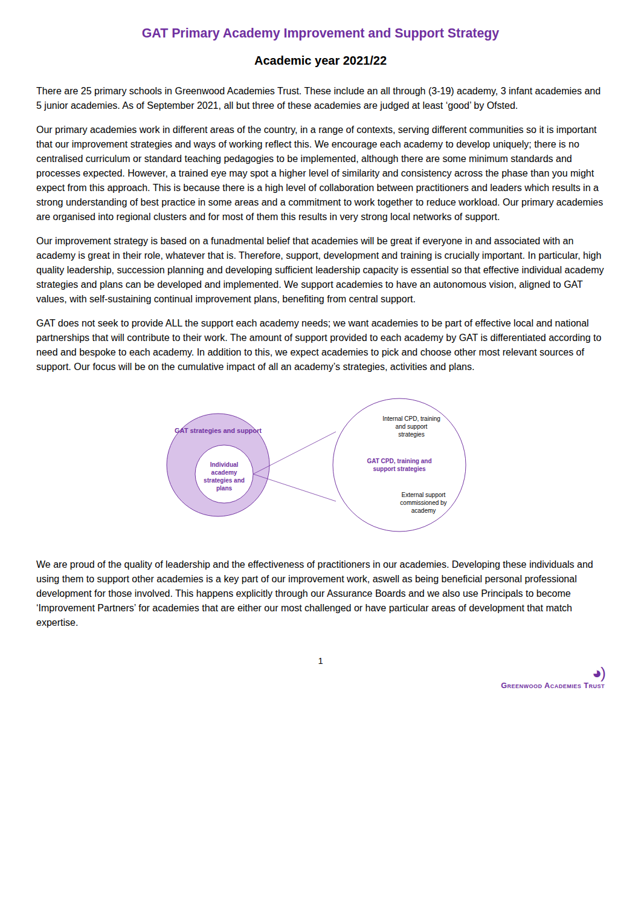GAT Primary Academy Improvement and Support Strategy
Academic year 2021/22
There are 25 primary schools in Greenwood Academies Trust. These include an all through (3-19) academy, 3 infant academies and 5 junior academies. As of September 2021, all but three of these academies are judged at least ‘good’ by Ofsted.
Our primary academies work in different areas of the country, in a range of contexts, serving different communities so it is important that our improvement strategies and ways of working reflect this. We encourage each academy to develop uniquely; there is no centralised curriculum or standard teaching pedagogies to be implemented, although there are some minimum standards and processes expected. However, a trained eye may spot a higher level of similarity and consistency across the phase than you might expect from this approach. This is because there is a high level of collaboration between practitioners and leaders which results in a strong understanding of best practice in some areas and a commitment to work together to reduce workload. Our primary academies are organised into regional clusters and for most of them this results in very strong local networks of support.
Our improvement strategy is based on a funadmental belief that academies will be great if everyone in and associated with an academy is great in their role, whatever that is. Therefore, support, development and training is crucially important. In particular, high quality leadership, succession planning and developing sufficient leadership capacity is essential so that effective individual academy strategies and plans can be developed and implemented. We support academies to have an autonomous vision, aligned to GAT values, with self-sustaining continual improvement plans, benefiting from central support.
GAT does not seek to provide ALL the support each academy needs; we want academies to be part of effective local and national partnerships that will contribute to their work. The amount of support provided to each academy by GAT is differentiated according to need and bespoke to each academy. In addition to this, we expect academies to pick and choose other most relevant sources of support. Our focus will be on the cumulative impact of all an academy’s strategies, activities and plans.
GAT strategies and support Individual academy strategies and plans Internal CPD, training and support strategies GAT CPD, training and support strategies External support commissioned by academy
We are proud of the quality of leadership and the effectiveness of practitioners in our academies. Developing these individuals and using them to support other academies is a key part of our improvement work, aswell as being beneficial personal professional development for those involved. This happens explicitly through our Assurance Boards and we also use Principals to become ‘Improvement Partners’ for academies that are either our most challenged or have particular areas of development that match expertise.
1
◕)
Greenwood Academies Trust